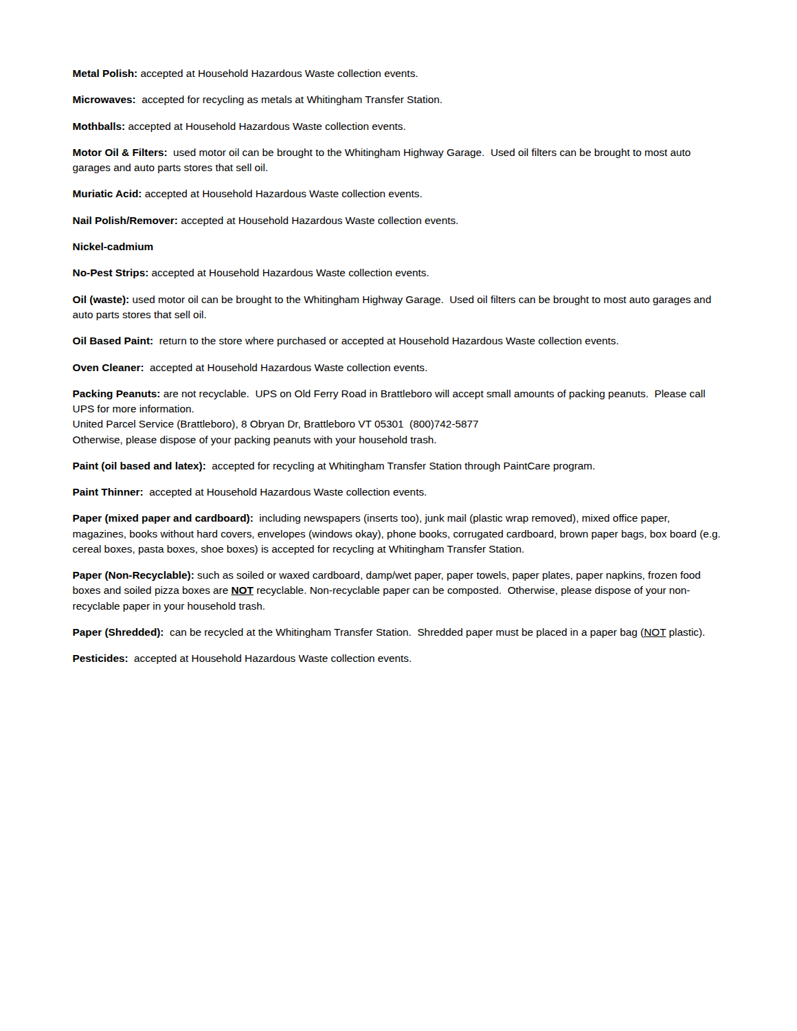Metal Polish: accepted at Household Hazardous Waste collection events.
Microwaves: accepted for recycling as metals at Whitingham Transfer Station.
Mothballs: accepted at Household Hazardous Waste collection events.
Motor Oil & Filters: used motor oil can be brought to the Whitingham Highway Garage. Used oil filters can be brought to most auto garages and auto parts stores that sell oil.
Muriatic Acid: accepted at Household Hazardous Waste collection events.
Nail Polish/Remover: accepted at Household Hazardous Waste collection events.
Nickel-cadmium
No-Pest Strips: accepted at Household Hazardous Waste collection events.
Oil (waste): used motor oil can be brought to the Whitingham Highway Garage. Used oil filters can be brought to most auto garages and auto parts stores that sell oil.
Oil Based Paint: return to the store where purchased or accepted at Household Hazardous Waste collection events.
Oven Cleaner: accepted at Household Hazardous Waste collection events.
Packing Peanuts: are not recyclable. UPS on Old Ferry Road in Brattleboro will accept small amounts of packing peanuts. Please call UPS for more information.
United Parcel Service (Brattleboro), 8 Obryan Dr, Brattleboro VT 05301 (800)742-5877
Otherwise, please dispose of your packing peanuts with your household trash.
Paint (oil based and latex): accepted for recycling at Whitingham Transfer Station through PaintCare program.
Paint Thinner: accepted at Household Hazardous Waste collection events.
Paper (mixed paper and cardboard): including newspapers (inserts too), junk mail (plastic wrap removed), mixed office paper, magazines, books without hard covers, envelopes (windows okay), phone books, corrugated cardboard, brown paper bags, box board (e.g. cereal boxes, pasta boxes, shoe boxes) is accepted for recycling at Whitingham Transfer Station.
Paper (Non-Recyclable): such as soiled or waxed cardboard, damp/wet paper, paper towels, paper plates, paper napkins, frozen food boxes and soiled pizza boxes are NOT recyclable. Non-recyclable paper can be composted. Otherwise, please dispose of your non-recyclable paper in your household trash.
Paper (Shredded): can be recycled at the Whitingham Transfer Station. Shredded paper must be placed in a paper bag (NOT plastic).
Pesticides: accepted at Household Hazardous Waste collection events.